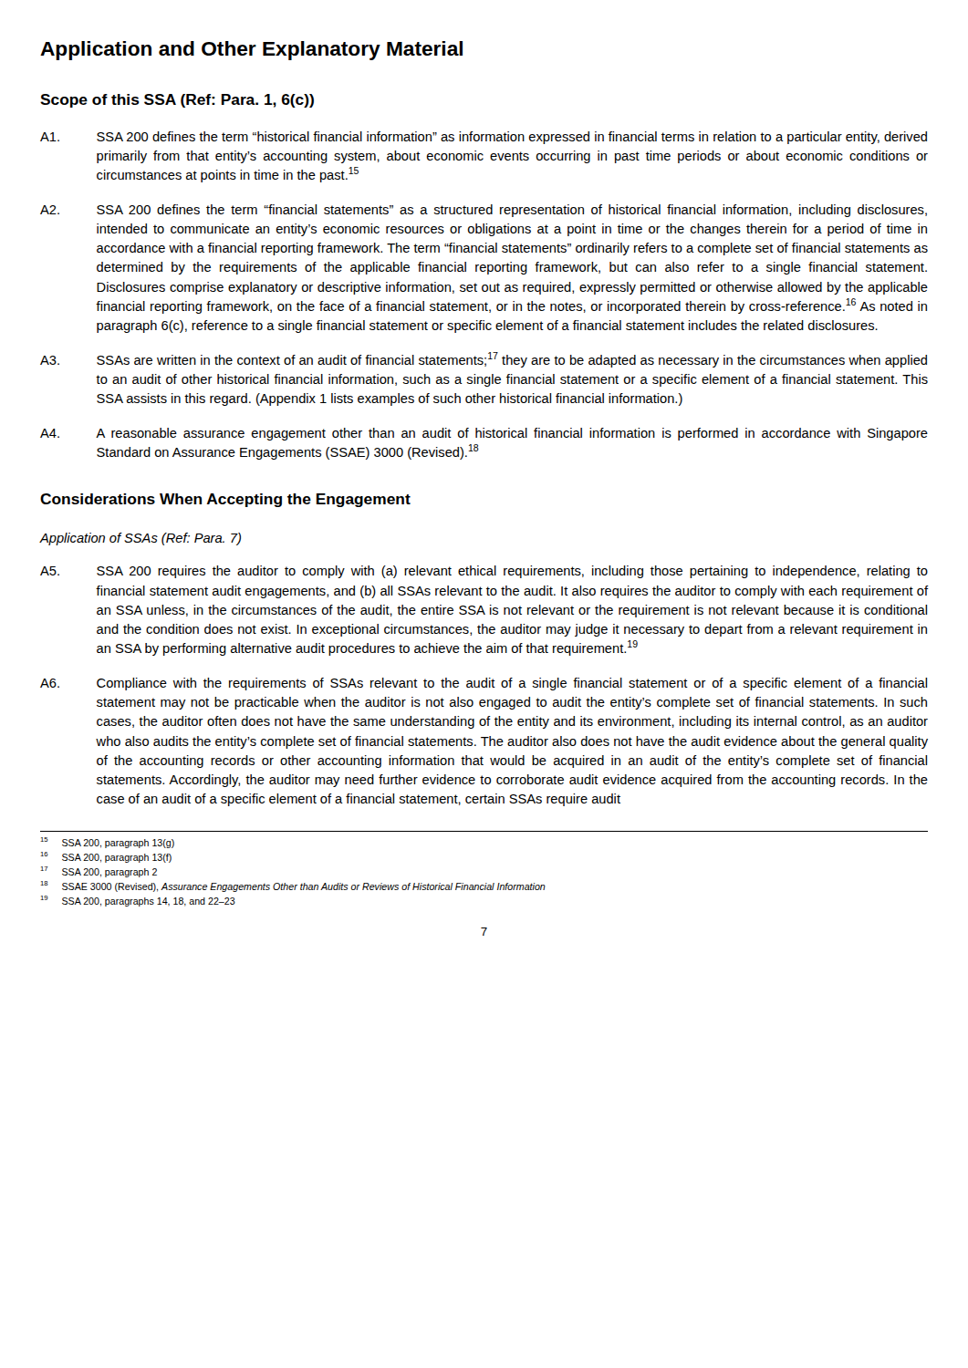Application and Other Explanatory Material
Scope of this SSA (Ref: Para. 1, 6(c))
A1.
SSA 200 defines the term “historical financial information” as information expressed in financial terms in relation to a particular entity, derived primarily from that entity’s accounting system, about economic events occurring in past time periods or about economic conditions or circumstances at points in time in the past.15
A2.
SSA 200 defines the term “financial statements” as a structured representation of historical financial information, including disclosures, intended to communicate an entity’s economic resources or obligations at a point in time or the changes therein for a period of time in accordance with a financial reporting framework. The term “financial statements” ordinarily refers to a complete set of financial statements as determined by the requirements of the applicable financial reporting framework, but can also refer to a single financial statement. Disclosures comprise explanatory or descriptive information, set out as required, expressly permitted or otherwise allowed by the applicable financial reporting framework, on the face of a financial statement, or in the notes, or incorporated therein by cross-reference.16 As noted in paragraph 6(c), reference to a single financial statement or specific element of a financial statement includes the related disclosures.
A3.
SSAs are written in the context of an audit of financial statements;17 they are to be adapted as necessary in the circumstances when applied to an audit of other historical financial information, such as a single financial statement or a specific element of a financial statement. This SSA assists in this regard. (Appendix 1 lists examples of such other historical financial information.)
A4.
A reasonable assurance engagement other than an audit of historical financial information is performed in accordance with Singapore Standard on Assurance Engagements (SSAE) 3000 (Revised).18
Considerations When Accepting the Engagement
Application of SSAs (Ref: Para. 7)
A5.
SSA 200 requires the auditor to comply with (a) relevant ethical requirements, including those pertaining to independence, relating to financial statement audit engagements, and (b) all SSAs relevant to the audit. It also requires the auditor to comply with each requirement of an SSA unless, in the circumstances of the audit, the entire SSA is not relevant or the requirement is not relevant because it is conditional and the condition does not exist. In exceptional circumstances, the auditor may judge it necessary to depart from a relevant requirement in an SSA by performing alternative audit procedures to achieve the aim of that requirement.19
A6.
Compliance with the requirements of SSAs relevant to the audit of a single financial statement or of a specific element of a financial statement may not be practicable when the auditor is not also engaged to audit the entity’s complete set of financial statements. In such cases, the auditor often does not have the same understanding of the entity and its environment, including its internal control, as an auditor who also audits the entity’s complete set of financial statements. The auditor also does not have the audit evidence about the general quality of the accounting records or other accounting information that would be acquired in an audit of the entity’s complete set of financial statements. Accordingly, the auditor may need further evidence to corroborate audit evidence acquired from the accounting records. In the case of an audit of a specific element of a financial statement, certain SSAs require audit
15
SSA 200, paragraph 13(g)
16
SSA 200, paragraph 13(f)
17
SSA 200, paragraph 2
18
SSAE 3000 (Revised), Assurance Engagements Other than Audits or Reviews of Historical Financial Information
19
SSA 200, paragraphs 14, 18, and 22–23
7